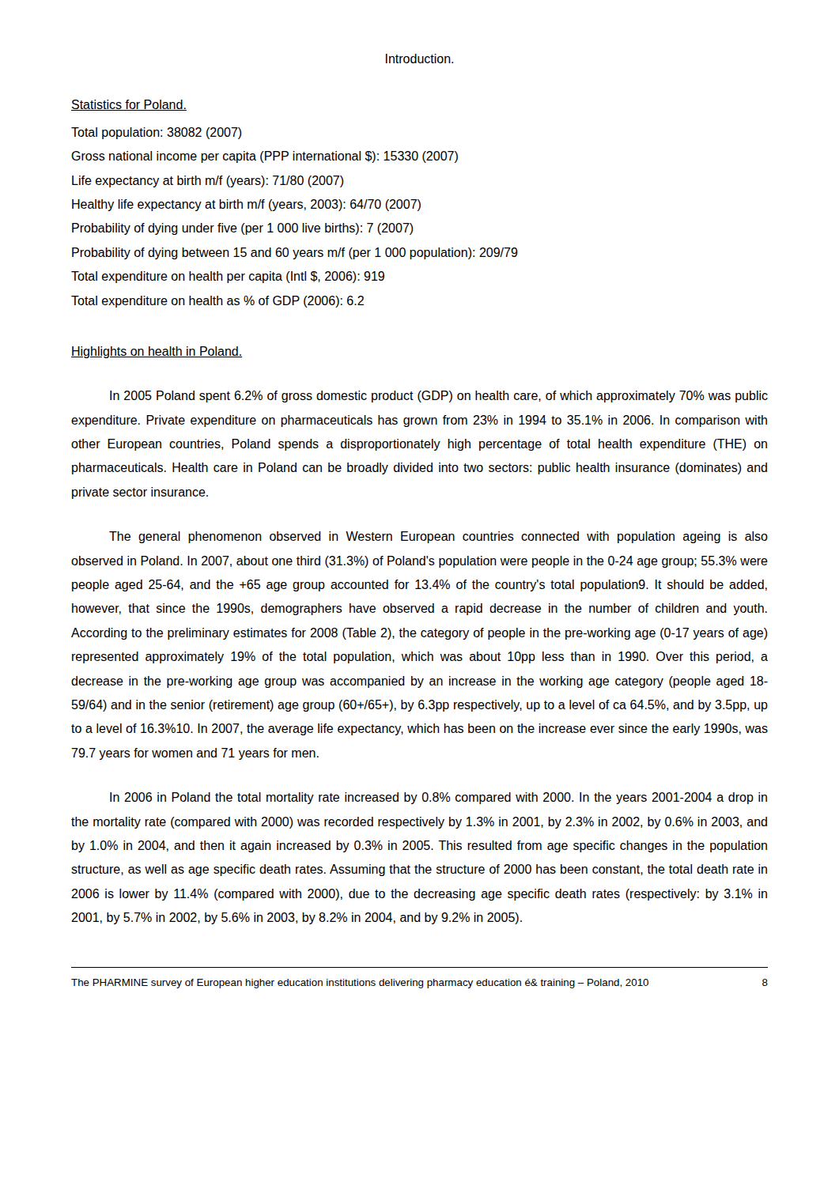Introduction.
Statistics for Poland.
Total population: 38082 (2007)
Gross national income per capita (PPP international $): 15330 (2007)
Life expectancy at birth m/f (years): 71/80 (2007)
Healthy life expectancy at birth m/f (years, 2003): 64/70 (2007)
Probability of dying under five (per 1 000 live births): 7 (2007)
Probability of dying between 15 and 60 years m/f (per 1 000 population): 209/79
Total expenditure on health per capita (Intl $, 2006): 919
Total expenditure on health as % of GDP (2006): 6.2
Highlights on health in Poland.
In 2005 Poland spent 6.2% of gross domestic product (GDP) on health care, of which approximately 70% was public expenditure. Private expenditure on pharmaceuticals has grown from 23% in 1994 to 35.1% in 2006. In comparison with other European countries, Poland spends a disproportionately high percentage of total health expenditure (THE) on pharmaceuticals. Health care in Poland can be broadly divided into two sectors: public health insurance (dominates) and private sector insurance.
The general phenomenon observed in Western European countries connected with population ageing is also observed in Poland. In 2007, about one third (31.3%) of Poland's population were people in the 0-24 age group; 55.3% were people aged 25-64, and the +65 age group accounted for 13.4% of the country's total population9. It should be added, however, that since the 1990s, demographers have observed a rapid decrease in the number of children and youth. According to the preliminary estimates for 2008 (Table 2), the category of people in the pre-working age (0-17 years of age) represented approximately 19% of the total population, which was about 10pp less than in 1990. Over this period, a decrease in the pre-working age group was accompanied by an increase in the working age category (people aged 18-59/64) and in the senior (retirement) age group (60+/65+), by 6.3pp respectively, up to a level of ca 64.5%, and by 3.5pp, up to a level of 16.3%10. In 2007, the average life expectancy, which has been on the increase ever since the early 1990s, was 79.7 years for women and 71 years for men.
In 2006 in Poland the total mortality rate increased by 0.8% compared with 2000. In the years 2001-2004 a drop in the mortality rate (compared with 2000) was recorded respectively by 1.3% in 2001, by 2.3% in 2002, by 0.6% in 2003, and by 1.0% in 2004, and then it again increased by 0.3% in 2005. This resulted from age specific changes in the population structure, as well as age specific death rates. Assuming that the structure of 2000 has been constant, the total death rate in 2006 is lower by 11.4% (compared with 2000), due to the decreasing age specific death rates (respectively: by 3.1% in 2001, by 5.7% in 2002, by 5.6% in 2003, by 8.2% in 2004, and by 9.2% in 2005).
The PHARMINE survey of European higher education institutions delivering pharmacy education é& training – Poland, 2010 8